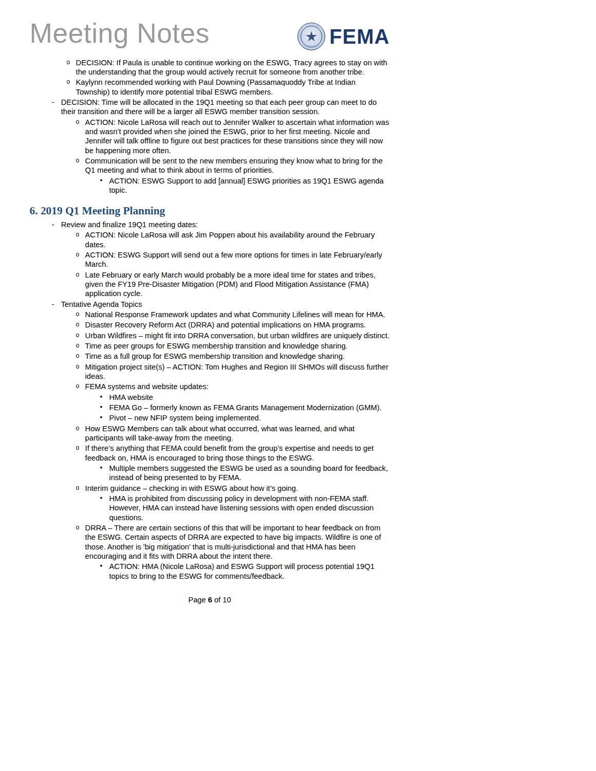Meeting Notes
FEMA
DECISION: If Paula is unable to continue working on the ESWG, Tracy agrees to stay on with the understanding that the group would actively recruit for someone from another tribe.
Kaylynn recommended working with Paul Downing (Passamaquoddy Tribe at Indian Township) to identify more potential tribal ESWG members.
DECISION: Time will be allocated in the 19Q1 meeting so that each peer group can meet to do their transition and there will be a larger all ESWG member transition session.
ACTION: Nicole LaRosa will reach out to Jennifer Walker to ascertain what information was and wasn’t provided when she joined the ESWG, prior to her first meeting. Nicole and Jennifer will talk offline to figure out best practices for these transitions since they will now be happening more often.
Communication will be sent to the new members ensuring they know what to bring for the Q1 meeting and what to think about in terms of priorities.
ACTION: ESWG Support to add [annual] ESWG priorities as 19Q1 ESWG agenda topic.
6. 2019 Q1 Meeting Planning
Review and finalize 19Q1 meeting dates:
ACTION: Nicole LaRosa will ask Jim Poppen about his availability around the February dates.
ACTION: ESWG Support will send out a few more options for times in late February/early March.
Late February or early March would probably be a more ideal time for states and tribes, given the FY19 Pre-Disaster Mitigation (PDM) and Flood Mitigation Assistance (FMA) application cycle.
Tentative Agenda Topics
National Response Framework updates and what Community Lifelines will mean for HMA.
Disaster Recovery Reform Act (DRRA) and potential implications on HMA programs.
Urban Wildfires – might fit into DRRA conversation, but urban wildfires are uniquely distinct.
Time as peer groups for ESWG membership transition and knowledge sharing.
Time as a full group for ESWG membership transition and knowledge sharing.
Mitigation project site(s) – ACTION: Tom Hughes and Region III SHMOs will discuss further ideas.
FEMA systems and website updates:
HMA website
FEMA Go – formerly known as FEMA Grants Management Modernization (GMM).
Pivot – new NFIP system being implemented.
How ESWG Members can talk about what occurred, what was learned, and what participants will take-away from the meeting.
If there’s anything that FEMA could benefit from the group’s expertise and needs to get feedback on, HMA is encouraged to bring those things to the ESWG.
Multiple members suggested the ESWG be used as a sounding board for feedback, instead of being presented to by FEMA.
Interim guidance – checking in with ESWG about how it’s going.
HMA is prohibited from discussing policy in development with non-FEMA staff. However, HMA can instead have listening sessions with open ended discussion questions.
DRRA – There are certain sections of this that will be important to hear feedback on from the ESWG. Certain aspects of DRRA are expected to have big impacts. Wildfire is one of those. Another is 'big mitigation' that is multi-jurisdictional and that HMA has been encouraging and it fits with DRRA about the intent there.
ACTION: HMA (Nicole LaRosa) and ESWG Support will process potential 19Q1 topics to bring to the ESWG for comments/feedback.
Page 6 of 10